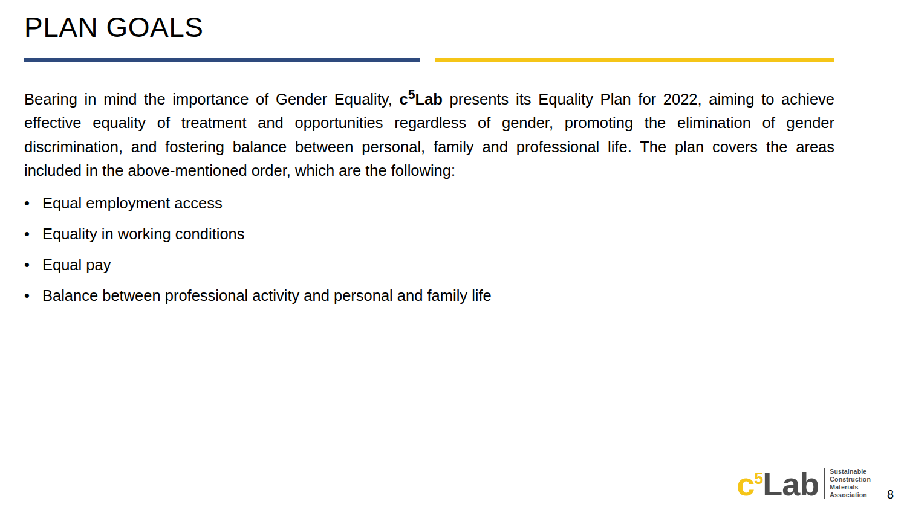PLAN GOALS
Bearing in mind the importance of Gender Equality, c5Lab presents its Equality Plan for 2022, aiming to achieve effective equality of treatment and opportunities regardless of gender, promoting the elimination of gender discrimination, and fostering balance between personal, family and professional life. The plan covers the areas included in the above-mentioned order, which are the following:
Equal employment access
Equality in working conditions
Equal pay
Balance between professional activity and personal and family life
c5Lab
Sustainable
Construction
Materials
Association
8